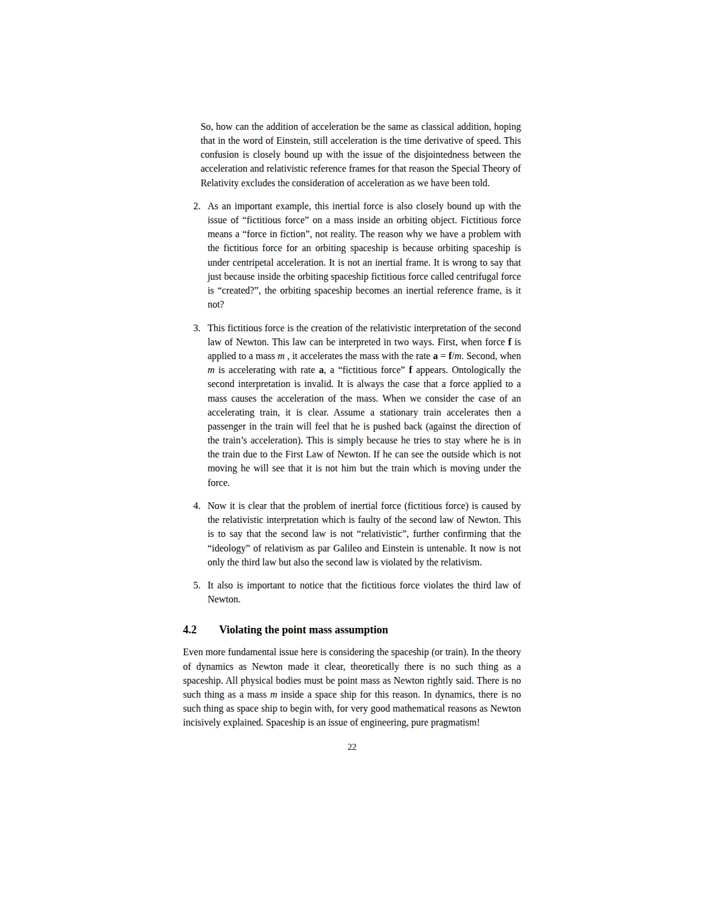So, how can the addition of acceleration be the same as classical addition, hoping that in the word of Einstein, still acceleration is the time derivative of speed. This confusion is closely bound up with the issue of the disjointedness between the acceleration and relativistic reference frames for that reason the Special Theory of Relativity excludes the consideration of acceleration as we have been told.
2. As an important example, this inertial force is also closely bound up with the issue of “fictitious force” on a mass inside an orbiting object. Fictitious force means a “force in fiction”, not reality. The reason why we have a problem with the fictitious force for an orbiting spaceship is because orbiting spaceship is under centripetal acceleration. It is not an inertial frame. It is wrong to say that just because inside the orbiting spaceship fictitious force called centrifugal force is “created?”, the orbiting spaceship becomes an inertial reference frame, is it not?
3. This fictitious force is the creation of the relativistic interpretation of the second law of Newton. This law can be interpreted in two ways. First, when force f is applied to a mass m , it accelerates the mass with the rate a = f/m. Second, when m is accelerating with rate a, a “fictitious force” f appears. Ontologically the second interpretation is invalid. It is always the case that a force applied to a mass causes the acceleration of the mass. When we consider the case of an accelerating train, it is clear. Assume a stationary train accelerates then a passenger in the train will feel that he is pushed back (against the direction of the train’s acceleration). This is simply because he tries to stay where he is in the train due to the First Law of Newton. If he can see the outside which is not moving he will see that it is not him but the train which is moving under the force.
4. Now it is clear that the problem of inertial force (fictitious force) is caused by the relativistic interpretation which is faulty of the second law of Newton. This is to say that the second law is not “relativistic”, further confirming that the “ideology” of relativism as par Galileo and Einstein is untenable. It now is not only the third law but also the second law is violated by the relativism.
5. It also is important to notice that the fictitious force violates the third law of Newton.
4.2 Violating the point mass assumption
Even more fundamental issue here is considering the spaceship (or train). In the theory of dynamics as Newton made it clear, theoretically there is no such thing as a spaceship. All physical bodies must be point mass as Newton rightly said. There is no such thing as a mass m inside a space ship for this reason. In dynamics, there is no such thing as space ship to begin with, for very good mathematical reasons as Newton incisively explained. Spaceship is an issue of engineering, pure pragmatism!
22